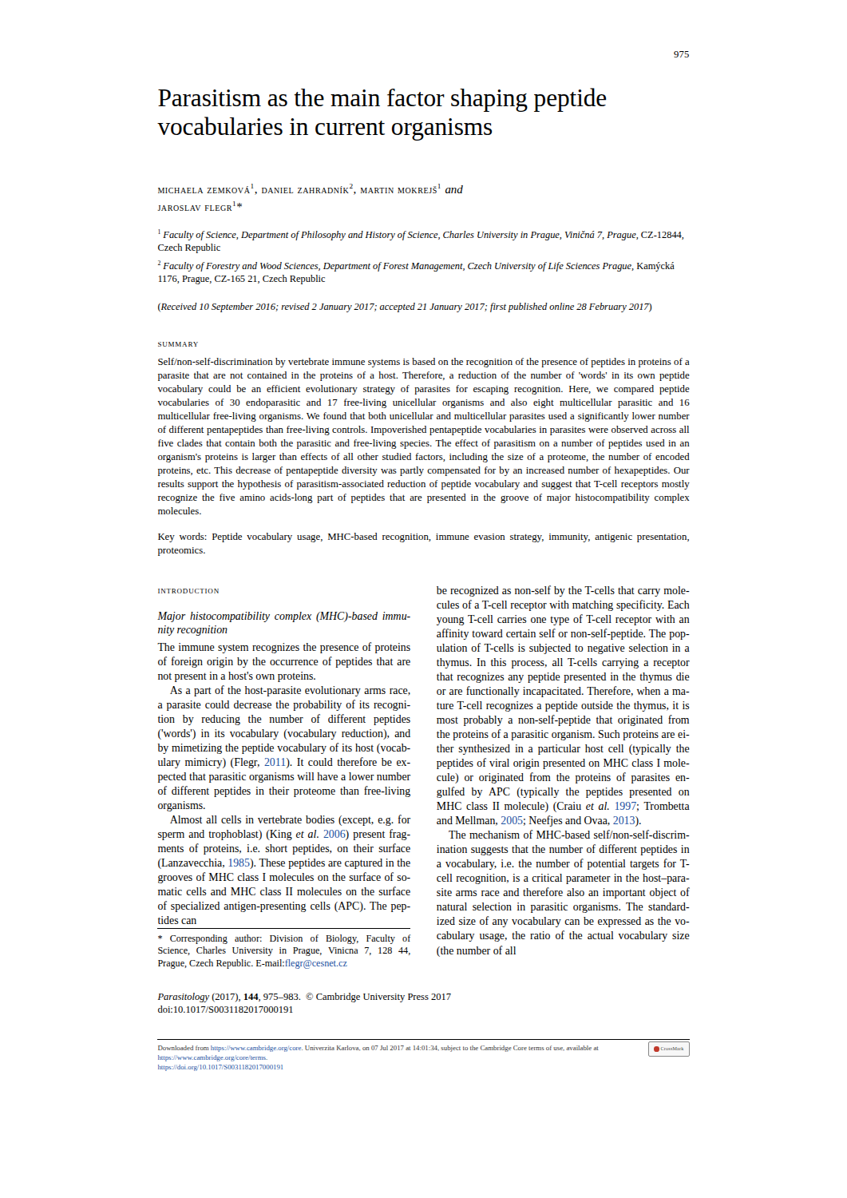975
Parasitism as the main factor shaping peptide vocabularies in current organisms
MICHAELA ZEMKOVÁ1, DANIEL ZAHRADNÍK2, MARTIN MOKREJŠ1 and
JAROSLAV FLEGR1*
1 Faculty of Science, Department of Philosophy and History of Science, Charles University in Prague, Viničná 7, Prague, CZ-12844, Czech Republic
2 Faculty of Forestry and Wood Sciences, Department of Forest Management, Czech University of Life Sciences Prague, Kamýcká 1176, Prague, CZ-165 21, Czech Republic
(Received 10 September 2016; revised 2 January 2017; accepted 21 January 2017; first published online 28 February 2017)
summary
Self/non-self-discrimination by vertebrate immune systems is based on the recognition of the presence of peptides in proteins of a parasite that are not contained in the proteins of a host. Therefore, a reduction of the number of 'words' in its own peptide vocabulary could be an efficient evolutionary strategy of parasites for escaping recognition. Here, we compared peptide vocabularies of 30 endoparasitic and 17 free-living unicellular organisms and also eight multicellular parasitic and 16 multicellular free-living organisms. We found that both unicellular and multicellular parasites used a significantly lower number of different pentapeptides than free-living controls. Impoverished pentapeptide vocabularies in parasites were observed across all five clades that contain both the parasitic and free-living species. The effect of parasitism on a number of peptides used in an organism's proteins is larger than effects of all other studied factors, including the size of a proteome, the number of encoded proteins, etc. This decrease of pentapeptide diversity was partly compensated for by an increased number of hexapeptides. Our results support the hypothesis of parasitism-associated reduction of peptide vocabulary and suggest that T-cell receptors mostly recognize the five amino acids-long part of peptides that are presented in the groove of major histocompatibility complex molecules.
Key words: Peptide vocabulary usage, MHC-based recognition, immune evasion strategy, immunity, antigenic presentation, proteomics.
introduction
Major histocompatibility complex (MHC)-based immunity recognition
The immune system recognizes the presence of proteins of foreign origin by the occurrence of peptides that are not present in a host's own proteins.
As a part of the host-parasite evolutionary arms race, a parasite could decrease the probability of its recognition by reducing the number of different peptides ('words') in its vocabulary (vocabulary reduction), and by mimetizing the peptide vocabulary of its host (vocabulary mimicry) (Flegr, 2011). It could therefore be expected that parasitic organisms will have a lower number of different peptides in their proteome than free-living organisms.
Almost all cells in vertebrate bodies (except, e.g. for sperm and trophoblast) (King et al. 2006) present fragments of proteins, i.e. short peptides, on their surface (Lanzavecchia, 1985). These peptides are captured in the grooves of MHC class I molecules on the surface of somatic cells and MHC class II molecules on the surface of specialized antigen-presenting cells (APC). The peptides can
* Corresponding author: Division of Biology, Faculty of Science, Charles University in Prague, Vinicna 7, 128 44, Prague, Czech Republic. E-mail:flegr@cesnet.cz
be recognized as non-self by the T-cells that carry molecules of a T-cell receptor with matching specificity. Each young T-cell carries one type of T-cell receptor with an affinity toward certain self or non-self-peptide. The population of T-cells is subjected to negative selection in a thymus. In this process, all T-cells carrying a receptor that recognizes any peptide presented in the thymus die or are functionally incapacitated. Therefore, when a mature T-cell recognizes a peptide outside the thymus, it is most probably a non-self-peptide that originated from the proteins of a parasitic organism. Such proteins are either synthesized in a particular host cell (typically the peptides of viral origin presented on MHC class I molecule) or originated from the proteins of parasites engulfed by APC (typically the peptides presented on MHC class II molecule) (Craiu et al. 1997; Trombetta and Mellman, 2005; Neefjes and Ovaa, 2013).
The mechanism of MHC-based self/non-self-discrimination suggests that the number of different peptides in a vocabulary, i.e. the number of potential targets for T-cell recognition, is a critical parameter in the host–parasite arms race and therefore also an important object of natural selection in parasitic organisms. The standardized size of any vocabulary can be expressed as the vocabulary usage, the ratio of the actual vocabulary size (the number of all
Parasitology (2017), 144, 975–983. © Cambridge University Press 2017
doi:10.1017/S0031182017000191
CrossMark
Downloaded from https://www.cambridge.org/core. Univerzita Karlova, on 07 Jul 2017 at 14:01:34, subject to the Cambridge Core terms of use, available at https://www.cambridge.org/core/terms.
https://doi.org/10.1017/S0031182017000191